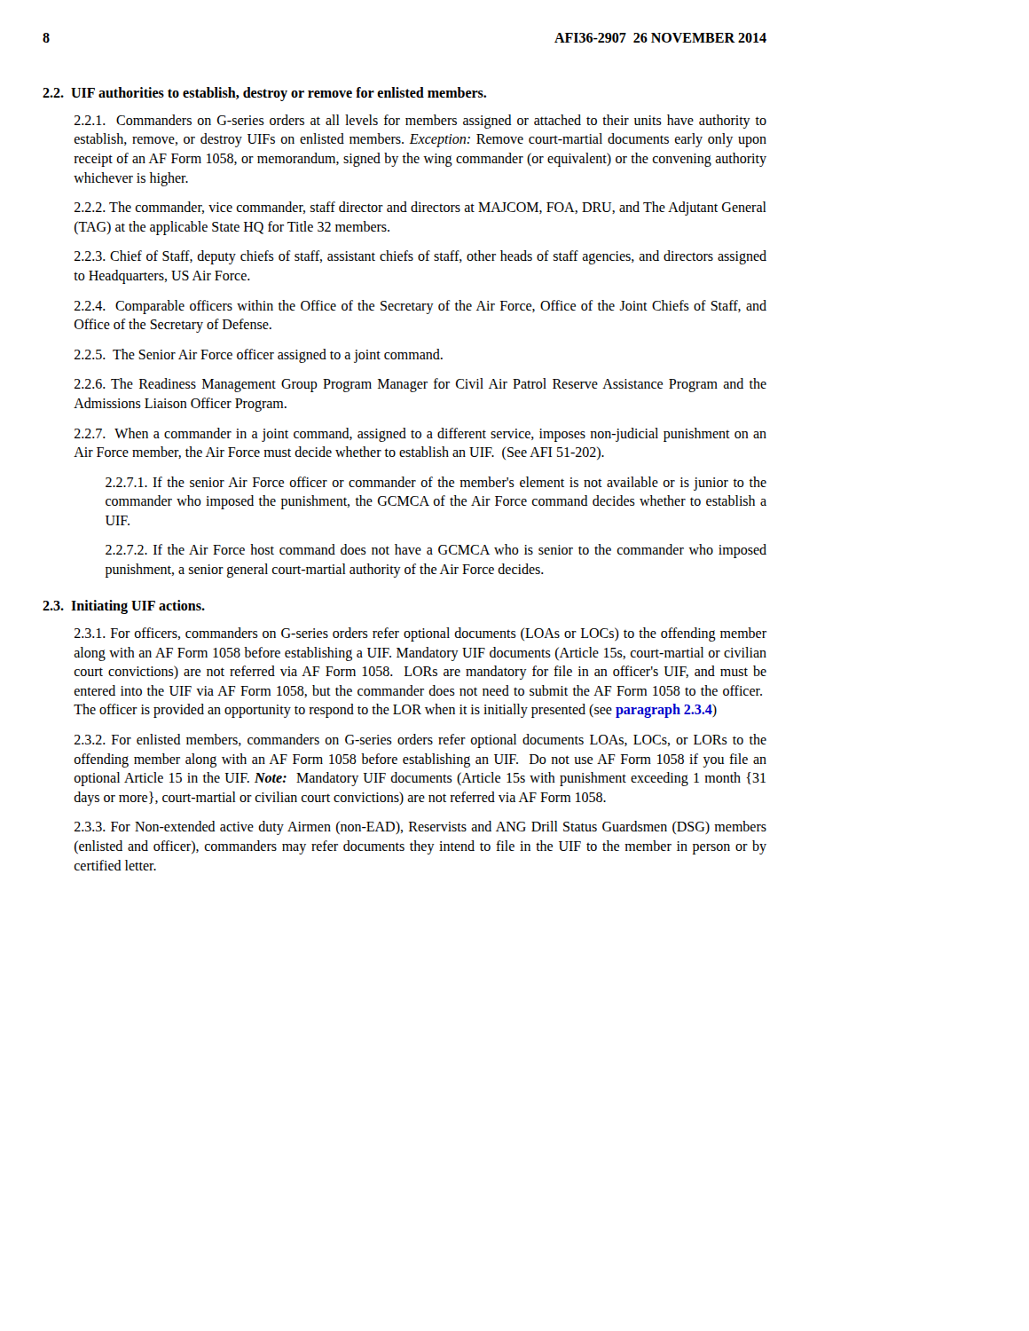8 AFI36-2907 26 NOVEMBER 2014
2.2. UIF authorities to establish, destroy or remove for enlisted members.
2.2.1. Commanders on G-series orders at all levels for members assigned or attached to their units have authority to establish, remove, or destroy UIFs on enlisted members. Exception: Remove court-martial documents early only upon receipt of an AF Form 1058, or memorandum, signed by the wing commander (or equivalent) or the convening authority whichever is higher.
2.2.2. The commander, vice commander, staff director and directors at MAJCOM, FOA, DRU, and The Adjutant General (TAG) at the applicable State HQ for Title 32 members.
2.2.3. Chief of Staff, deputy chiefs of staff, assistant chiefs of staff, other heads of staff agencies, and directors assigned to Headquarters, US Air Force.
2.2.4. Comparable officers within the Office of the Secretary of the Air Force, Office of the Joint Chiefs of Staff, and Office of the Secretary of Defense.
2.2.5. The Senior Air Force officer assigned to a joint command.
2.2.6. The Readiness Management Group Program Manager for Civil Air Patrol Reserve Assistance Program and the Admissions Liaison Officer Program.
2.2.7. When a commander in a joint command, assigned to a different service, imposes non-judicial punishment on an Air Force member, the Air Force must decide whether to establish an UIF. (See AFI 51-202).
2.2.7.1. If the senior Air Force officer or commander of the member's element is not available or is junior to the commander who imposed the punishment, the GCMCA of the Air Force command decides whether to establish a UIF.
2.2.7.2. If the Air Force host command does not have a GCMCA who is senior to the commander who imposed punishment, a senior general court-martial authority of the Air Force decides.
2.3. Initiating UIF actions.
2.3.1. For officers, commanders on G-series orders refer optional documents (LOAs or LOCs) to the offending member along with an AF Form 1058 before establishing a UIF. Mandatory UIF documents (Article 15s, court-martial or civilian court convictions) are not referred via AF Form 1058. LORs are mandatory for file in an officer's UIF, and must be entered into the UIF via AF Form 1058, but the commander does not need to submit the AF Form 1058 to the officer. The officer is provided an opportunity to respond to the LOR when it is initially presented (see paragraph 2.3.4)
2.3.2. For enlisted members, commanders on G-series orders refer optional documents LOAs, LOCs, or LORs to the offending member along with an AF Form 1058 before establishing an UIF. Do not use AF Form 1058 if you file an optional Article 15 in the UIF. Note: Mandatory UIF documents (Article 15s with punishment exceeding 1 month {31 days or more}, court-martial or civilian court convictions) are not referred via AF Form 1058.
2.3.3. For Non-extended active duty Airmen (non-EAD), Reservists and ANG Drill Status Guardsmen (DSG) members (enlisted and officer), commanders may refer documents they intend to file in the UIF to the member in person or by certified letter.